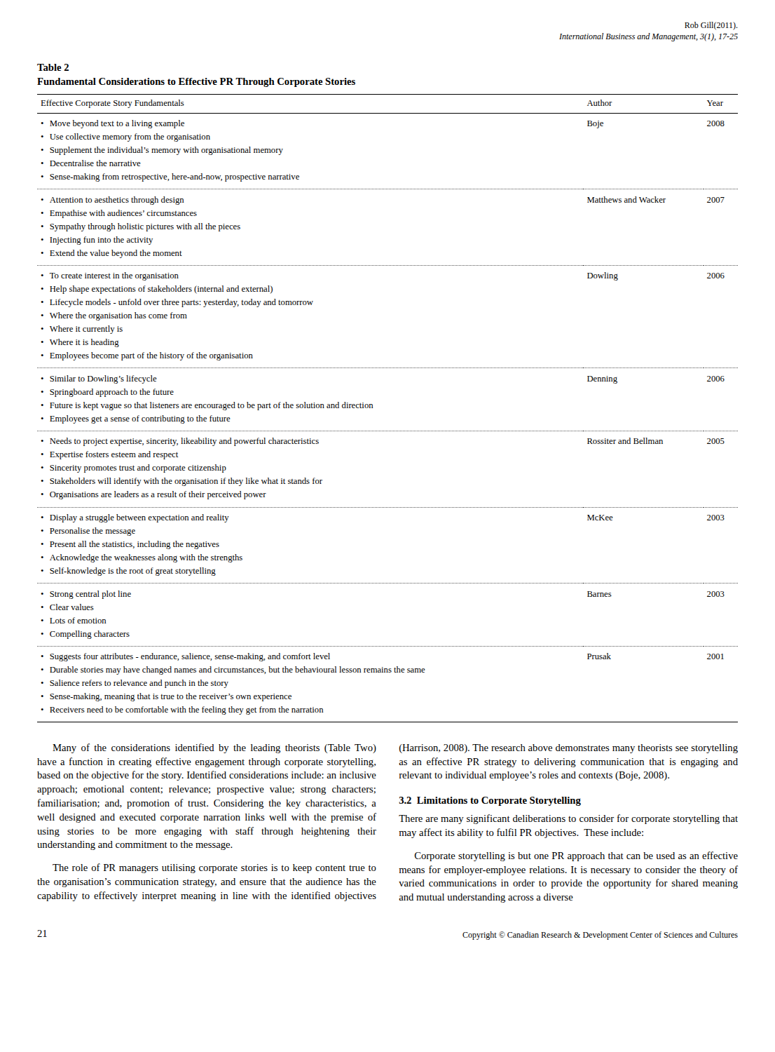Rob Gill(2011).
International Business and Management, 3(1), 17-25
Table 2
Fundamental Considerations to Effective PR Through Corporate Stories
| Effective Corporate Story Fundamentals | Author | Year |
| --- | --- | --- |
| Move beyond text to a living example Use collective memory from the organisation Supplement the individual’s memory with organisational memory Decentralise the narrative Sense-making from retrospective, here-and-now, prospective narrative | Boje | 2008 |
| Attention to aesthetics through design Empathise with audiences’ circumstances Sympathy through holistic pictures with all the pieces Injecting fun into the activity Extend the value beyond the moment | Matthews and Wacker | 2007 |
| To create interest in the organisation Help shape expectations of stakeholders (internal and external) Lifecycle models - unfold over three parts: yesterday, today and tomorrow Where the organisation has come from Where it currently is Where it is heading Employees become part of the history of the organisation | Dowling | 2006 |
| Similar to Dowling’s lifecycle Springboard approach to the future Future is kept vague so that listeners are encouraged to be part of the solution and direction Employees get a sense of contributing to the future | Denning | 2006 |
| Needs to project expertise, sincerity, likeability and powerful characteristics Expertise fosters esteem and respect Sincerity promotes trust and corporate citizenship Stakeholders will identify with the organisation if they like what it stands for Organisations are leaders as a result of their perceived power | Rossiter and Bellman | 2005 |
| Display a struggle between expectation and reality Personalise the message Present all the statistics, including the negatives Acknowledge the weaknesses along with the strengths Self-knowledge is the root of great storytelling | McKee | 2003 |
| Strong central plot line Clear values Lots of emotion Compelling characters | Barnes | 2003 |
| Suggests four attributes - endurance, salience, sense-making, and comfort level Durable stories may have changed names and circumstances, but the behavioural lesson remains the same Salience refers to relevance and punch in the story Sense-making, meaning that is true to the receiver’s own experience Receivers need to be comfortable with the feeling they get from the narration | Prusak | 2001 |
Many of the considerations identified by the leading theorists (Table Two) have a function in creating effective engagement through corporate storytelling, based on the objective for the story. Identified considerations include: an inclusive approach; emotional content; relevance; prospective value; strong characters; familiarisation; and, promotion of trust. Considering the key characteristics, a well designed and executed corporate narration links well with the premise of using stories to be more engaging with staff through heightening their understanding and commitment to the message.
The role of PR managers utilising corporate stories is to keep content true to the organisation’s communication strategy, and ensure that the audience has the capability to effectively interpret meaning in line with the identified objectives (Harrison, 2008). The research above demonstrates many theorists see storytelling as an effective PR strategy to delivering communication that is engaging and relevant to individual employee’s roles and contexts (Boje, 2008).
3.2 Limitations to Corporate Storytelling
There are many significant deliberations to consider for corporate storytelling that may affect its ability to fulfil PR objectives. These include:
Corporate storytelling is but one PR approach that can be used as an effective means for employer-employee relations. It is necessary to consider the theory of varied communications in order to provide the opportunity for shared meaning and mutual understanding across a diverse
21 Copyright © Canadian Research & Development Center of Sciences and Cultures